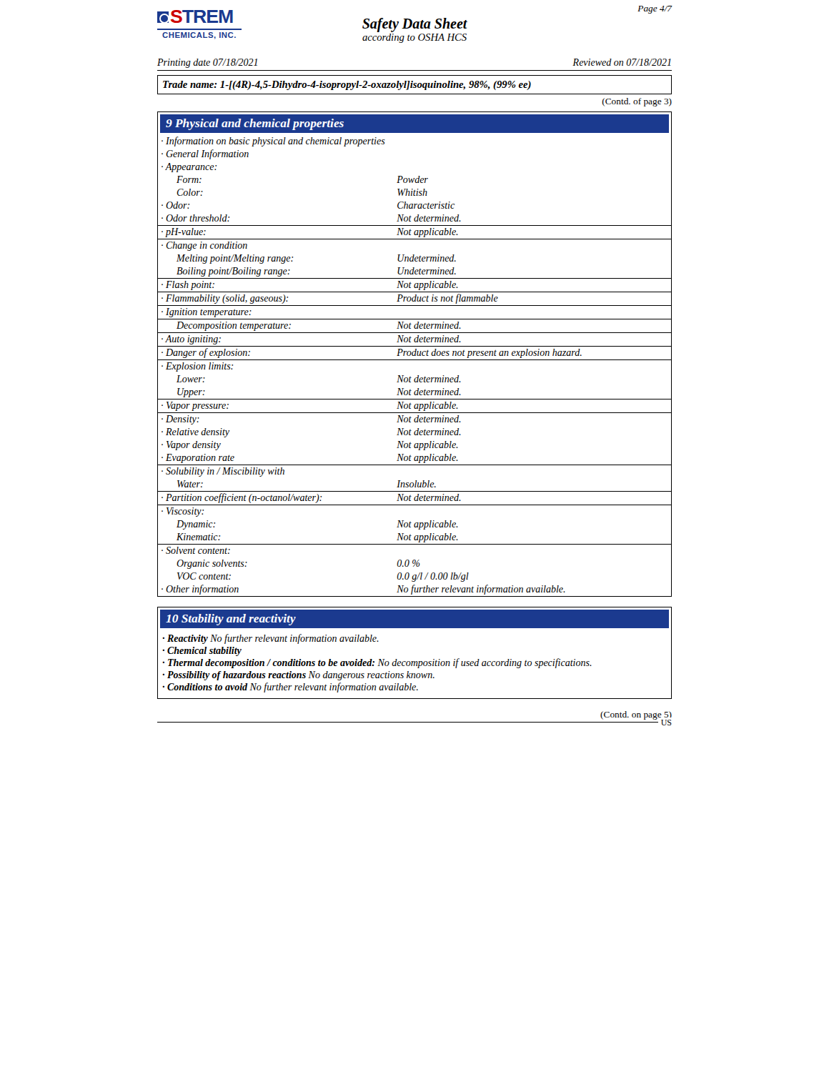Page 4/7
STREM
CHEMICALS, INC.
Safety Data Sheet
according to OSHA HCS
Printing date 07/18/2021 Reviewed on 07/18/2021
Trade name: 1-[(4R)-4,5-Dihydro-4-isopropyl-2-oxazolyl]isoquinoline, 98%, (99% ee)
(Contd. of page 3)
9 Physical and chemical properties
| Information on basic physical and chemical properties | |
| General Information | |
| Appearance: | |
| Form: | Powder |
| Color: | Whitish |
| Odor: | Characteristic |
| Odor threshold: | Not determined. |
| pH-value: | Not applicable. |
| Change in condition | |
| Melting point/Melting range: | Undetermined. |
| Boiling point/Boiling range: | Undetermined. |
| Flash point: | Not applicable. |
| Flammability (solid, gaseous): | Product is not flammable |
| Ignition temperature: | |
| Decomposition temperature: | Not determined. |
| Auto igniting: | Not determined. |
| Danger of explosion: | Product does not present an explosion hazard. |
| Explosion limits: | |
| Lower: | Not determined. |
| Upper: | Not determined. |
| Vapor pressure: | Not applicable. |
| Density: | Not determined. |
| Relative density | Not determined. |
| Vapor density | Not applicable. |
| Evaporation rate | Not applicable. |
| Solubility in / Miscibility with | |
| Water: | Insoluble. |
| Partition coefficient (n-octanol/water): | Not determined. |
| Viscosity: | |
| Dynamic: | Not applicable. |
| Kinematic: | Not applicable. |
| Solvent content: | |
| Organic solvents: | 0.0 % |
| VOC content: | 0.0 g/l / 0.00 lb/gl |
| Other information | No further relevant information available. |
10 Stability and reactivity
Reactivity No further relevant information available.
Chemical stability
Thermal decomposition / conditions to be avoided: No decomposition if used according to specifications.
Possibility of hazardous reactions No dangerous reactions known.
Conditions to avoid No further relevant information available.
(Contd. on page 5)
US